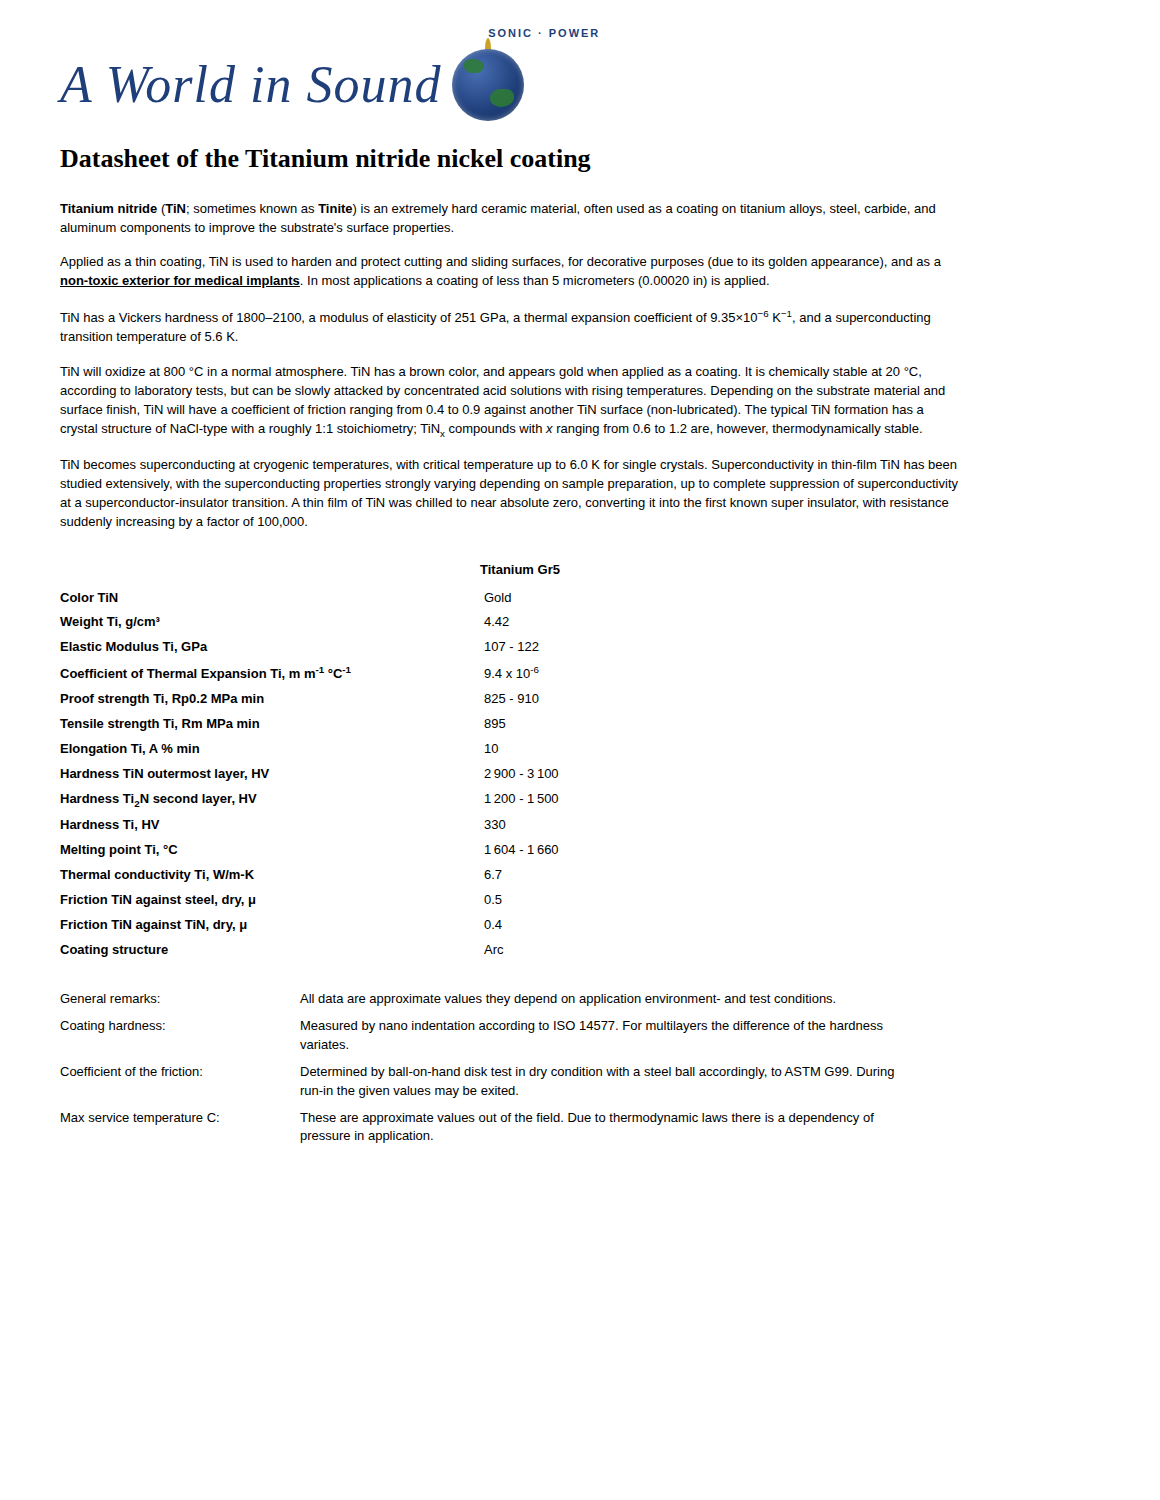A World in Sound SONIC · POWER
Datasheet of the Titanium nitride nickel coating
Titanium nitride (TiN; sometimes known as Tinite) is an extremely hard ceramic material, often used as a coating on titanium alloys, steel, carbide, and aluminum components to improve the substrate's surface properties.
Applied as a thin coating, TiN is used to harden and protect cutting and sliding surfaces, for decorative purposes (due to its golden appearance), and as a non-toxic exterior for medical implants. In most applications a coating of less than 5 micrometers (0.00020 in) is applied.
TiN has a Vickers hardness of 1800–2100, a modulus of elasticity of 251 GPa, a thermal expansion coefficient of 9.35×10−6 K−1, and a superconducting transition temperature of 5.6 K.
TiN will oxidize at 800 °C in a normal atmosphere. TiN has a brown color, and appears gold when applied as a coating. It is chemically stable at 20 °C, according to laboratory tests, but can be slowly attacked by concentrated acid solutions with rising temperatures. Depending on the substrate material and surface finish, TiN will have a coefficient of friction ranging from 0.4 to 0.9 against another TiN surface (non-lubricated). The typical TiN formation has a crystal structure of NaCl-type with a roughly 1:1 stoichiometry; TiNx compounds with x ranging from 0.6 to 1.2 are, however, thermodynamically stable.
TiN becomes superconducting at cryogenic temperatures, with critical temperature up to 6.0 K for single crystals. Superconductivity in thin-film TiN has been studied extensively, with the superconducting properties strongly varying depending on sample preparation, up to complete suppression of superconductivity at a superconductor-insulator transition. A thin film of TiN was chilled to near absolute zero, converting it into the first known super insulator, with resistance suddenly increasing by a factor of 100,000.
| | Titanium Gr5 |
| --- | --- |
| Color TiN | Gold |
| Weight Ti, g/cm³ | 4.42 |
| Elastic Modulus Ti, GPa | 107 - 122 |
| Coefficient of Thermal Expansion Ti, m m -1 °C -1 | 9.4 x 10 -6 |
| Proof strength Ti, Rp0.2 MPa min | 825 - 910 |
| Tensile strength Ti, Rm MPa min | 895 |
| Elongation Ti, A % min | 10 |
| Hardness TiN outermost layer, HV | 2 900 - 3 100 |
| Hardness Ti 2 N second layer, HV | 1 200 - 1 500 |
| Hardness Ti, HV | 330 |
| Melting point Ti, °C | 1 604 - 1 660 |
| Thermal conductivity Ti, W/m-K | 6.7 |
| Friction TiN against steel, dry, μ | 0.5 |
| Friction TiN against TiN, dry, μ | 0.4 |
| Coating structure | Arc |
| General remarks: | All data are approximate values they depend on application environment- and test conditions. |
| Coating hardness: | Measured by nano indentation according to ISO 14577. For multilayers the difference of the hardness variates. |
| Coefficient of the friction: | Determined by ball-on-hand disk test in dry condition with a steel ball accordingly, to ASTM G99. During run-in the given values may be exited. |
| Max service temperature C: | These are approximate values out of the field. Due to thermodynamic laws there is a dependency of pressure in application. |